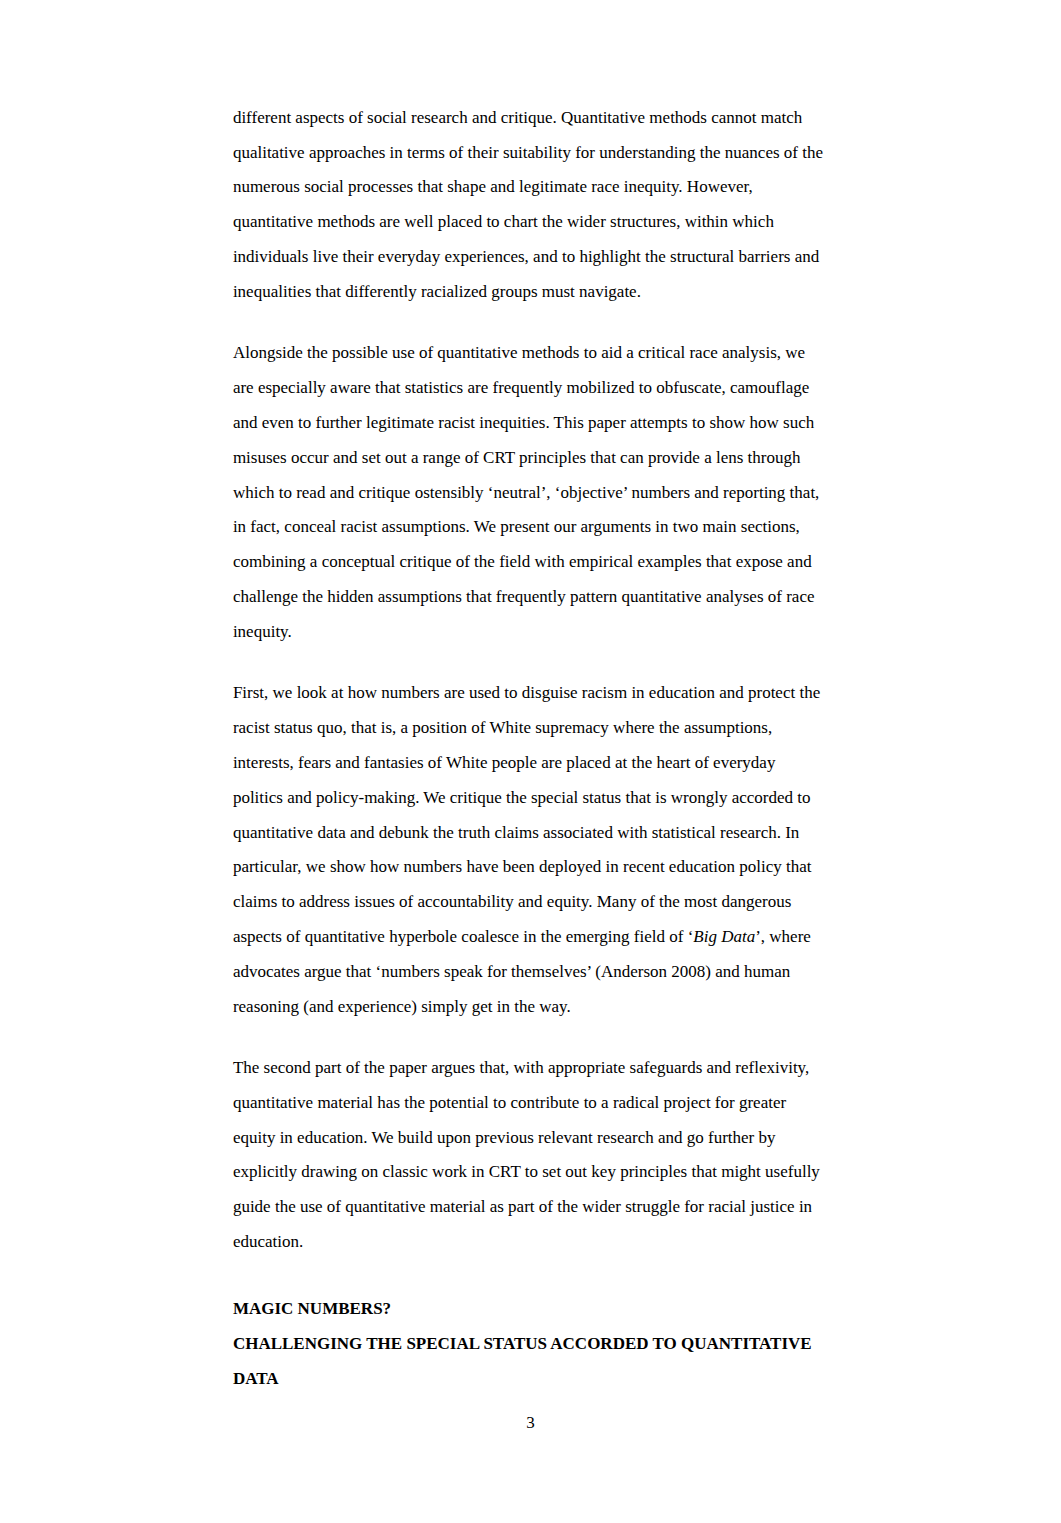different aspects of social research and critique. Quantitative methods cannot match qualitative approaches in terms of their suitability for understanding the nuances of the numerous social processes that shape and legitimate race inequity. However, quantitative methods are well placed to chart the wider structures, within which individuals live their everyday experiences, and to highlight the structural barriers and inequalities that differently racialized groups must navigate.
Alongside the possible use of quantitative methods to aid a critical race analysis, we are especially aware that statistics are frequently mobilized to obfuscate, camouflage and even to further legitimate racist inequities. This paper attempts to show how such misuses occur and set out a range of CRT principles that can provide a lens through which to read and critique ostensibly ‘neutral’, ‘objective’ numbers and reporting that, in fact, conceal racist assumptions. We present our arguments in two main sections, combining a conceptual critique of the field with empirical examples that expose and challenge the hidden assumptions that frequently pattern quantitative analyses of race inequity.
First, we look at how numbers are used to disguise racism in education and protect the racist status quo, that is, a position of White supremacy where the assumptions, interests, fears and fantasies of White people are placed at the heart of everyday politics and policy-making. We critique the special status that is wrongly accorded to quantitative data and debunk the truth claims associated with statistical research. In particular, we show how numbers have been deployed in recent education policy that claims to address issues of accountability and equity. Many of the most dangerous aspects of quantitative hyperbole coalesce in the emerging field of ‘Big Data’, where advocates argue that ‘numbers speak for themselves’ (Anderson 2008) and human reasoning (and experience) simply get in the way.
The second part of the paper argues that, with appropriate safeguards and reflexivity, quantitative material has the potential to contribute to a radical project for greater equity in education. We build upon previous relevant research and go further by explicitly drawing on classic work in CRT to set out key principles that might usefully guide the use of quantitative material as part of the wider struggle for racial justice in education.
Magic numbers?
Challenging the special status accorded to quantitative data
3